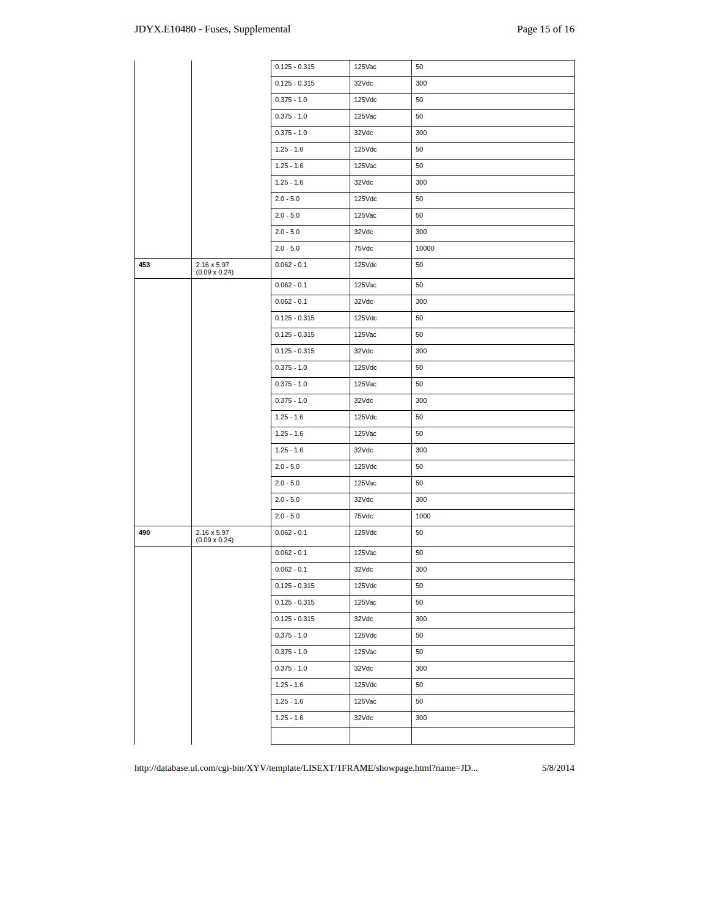JDYX.E10480 - Fuses, Supplemental
Page 15 of 16
| | | 0.125 - 0.315 | 125Vac | 50 |
| | | 0.125 - 0.315 | 32Vdc | 300 |
| | | 0.375 - 1.0 | 125Vdc | 50 |
| | | 0.375 - 1.0 | 125Vac | 50 |
| | | 0.375 - 1.0 | 32Vdc | 300 |
| | | 1.25 - 1.6 | 125Vdc | 50 |
| | | 1.25 - 1.6 | 125Vac | 50 |
| | | 1.25 - 1.6 | 32Vdc | 300 |
| | | 2.0 - 5.0 | 125Vdc | 50 |
| | | 2.0 - 5.0 | 125Vac | 50 |
| | | 2.0 - 5.0 | 32Vdc | 300 |
| | | 2.0 - 5.0 | 75Vdc | 10000 |
| 453 | 2.16 x 5.97 (0.09 x 0.24) | 0.062 - 0.1 | 125Vdc | 50 |
| | | 0.062 - 0.1 | 125Vac | 50 |
| | | 0.062 - 0.1 | 32Vdc | 300 |
| | | 0.125 - 0.315 | 125Vdc | 50 |
| | | 0.125 - 0.315 | 125Vac | 50 |
| | | 0.125 - 0.315 | 32Vdc | 300 |
| | | 0.375 - 1.0 | 125Vdc | 50 |
| | | 0.375 - 1.0 | 125Vac | 50 |
| | | 0.375 - 1.0 | 32Vdc | 300 |
| | | 1.25 - 1.6 | 125Vdc | 50 |
| | | 1.25 - 1.6 | 125Vac | 50 |
| | | 1.25 - 1.6 | 32Vdc | 300 |
| | | 2.0 - 5.0 | 125Vdc | 50 |
| | | 2.0 - 5.0 | 125Vac | 50 |
| | | 2.0 - 5.0 | 32Vdc | 300 |
| | | 2.0 - 5.0 | 75Vdc | 1000 |
| 490 | 2.16 x 5.97 (0.09 x 0.24) | 0.062 - 0.1 | 125Vdc | 50 |
| | | 0.062 - 0.1 | 125Vac | 50 |
| | | 0.062 - 0.1 | 32Vdc | 300 |
| | | 0.125 - 0.315 | 125Vdc | 50 |
| | | 0.125 - 0.315 | 125Vac | 50 |
| | | 0.125 - 0.315 | 32Vdc | 300 |
| | | 0.375 - 1.0 | 125Vdc | 50 |
| | | 0.375 - 1.0 | 125Vac | 50 |
| | | 0.375 - 1.0 | 32Vdc | 300 |
| | | 1.25 - 1.6 | 125Vdc | 50 |
| | | 1.25 - 1.6 | 125Vac | 50 |
| | | 1.25 - 1.6 | 32Vdc | 300 |
http://database.ul.com/cgi-bin/XYV/template/LISEXT/1FRAME/showpage.html?name=JD...
5/8/2014